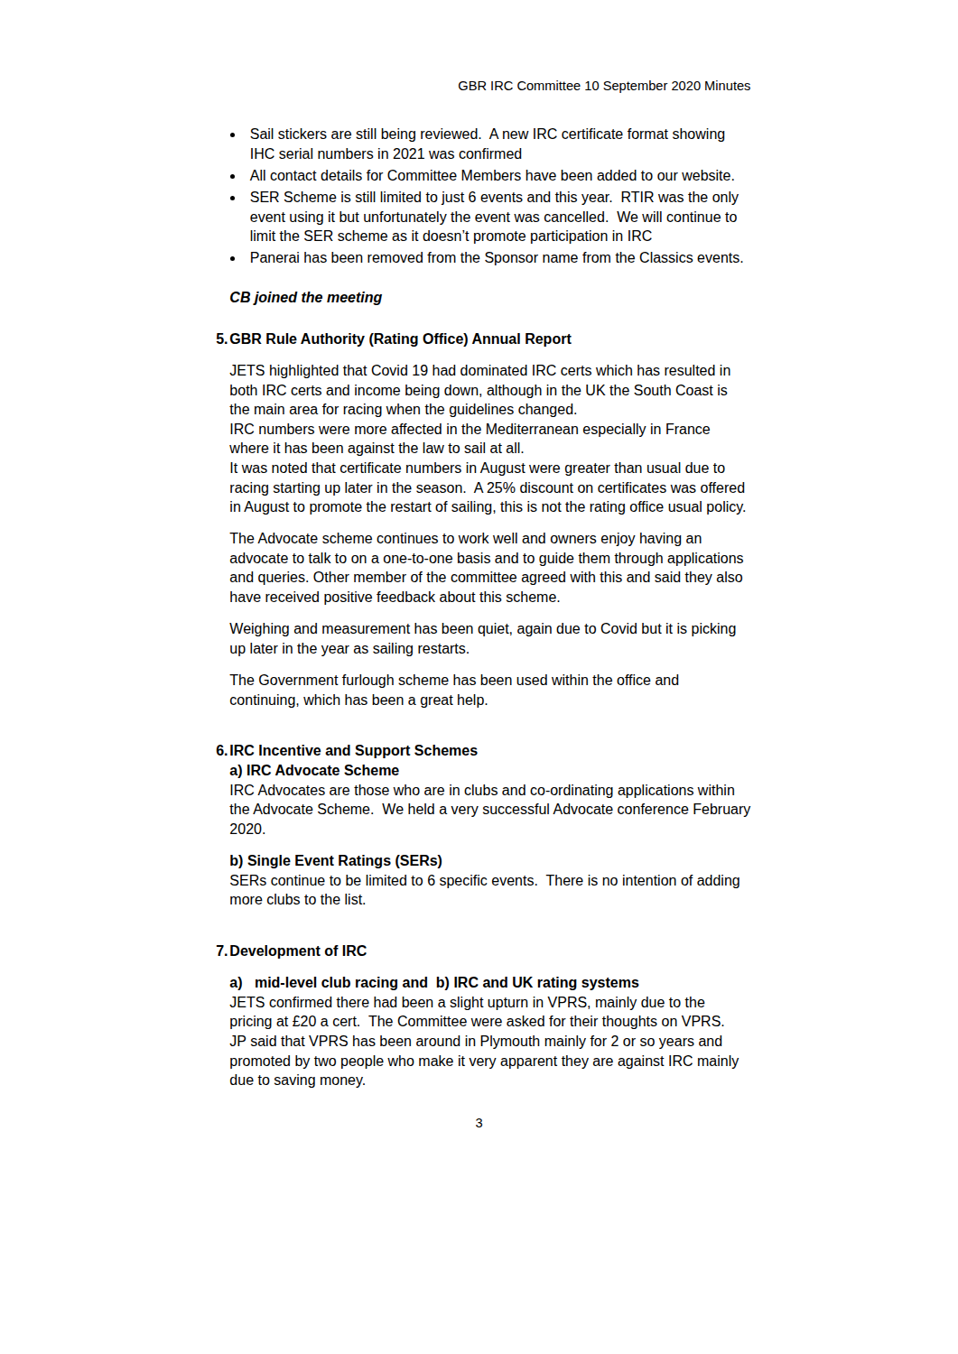GBR IRC Committee 10 September 2020 Minutes
Sail stickers are still being reviewed. A new IRC certificate format showing IHC serial numbers in 2021 was confirmed
All contact details for Committee Members have been added to our website.
SER Scheme is still limited to just 6 events and this year. RTIR was the only event using it but unfortunately the event was cancelled. We will continue to limit the SER scheme as it doesn’t promote participation in IRC
Panerai has been removed from the Sponsor name from the Classics events.
CB joined the meeting
5. GBR Rule Authority (Rating Office) Annual Report
JETS highlighted that Covid 19 had dominated IRC certs which has resulted in both IRC certs and income being down, although in the UK the South Coast is the main area for racing when the guidelines changed.
IRC numbers were more affected in the Mediterranean especially in France where it has been against the law to sail at all.
It was noted that certificate numbers in August were greater than usual due to racing starting up later in the season. A 25% discount on certificates was offered in August to promote the restart of sailing, this is not the rating office usual policy.
The Advocate scheme continues to work well and owners enjoy having an advocate to talk to on a one-to-one basis and to guide them through applications and queries. Other member of the committee agreed with this and said they also have received positive feedback about this scheme.
Weighing and measurement has been quiet, again due to Covid but it is picking up later in the year as sailing restarts.
The Government furlough scheme has been used within the office and continuing, which has been a great help.
6. IRC Incentive and Support Schemes
a) IRC Advocate Scheme
IRC Advocates are those who are in clubs and co-ordinating applications within the Advocate Scheme. We held a very successful Advocate conference February 2020.
b) Single Event Ratings (SERs)
SERs continue to be limited to 6 specific events. There is no intention of adding more clubs to the list.
7. Development of IRC
a) mid-level club racing and b) IRC and UK rating systems
JETS confirmed there had been a slight upturn in VPRS, mainly due to the pricing at £20 a cert. The Committee were asked for their thoughts on VPRS.
JP said that VPRS has been around in Plymouth mainly for 2 or so years and promoted by two people who make it very apparent they are against IRC mainly due to saving money.
3